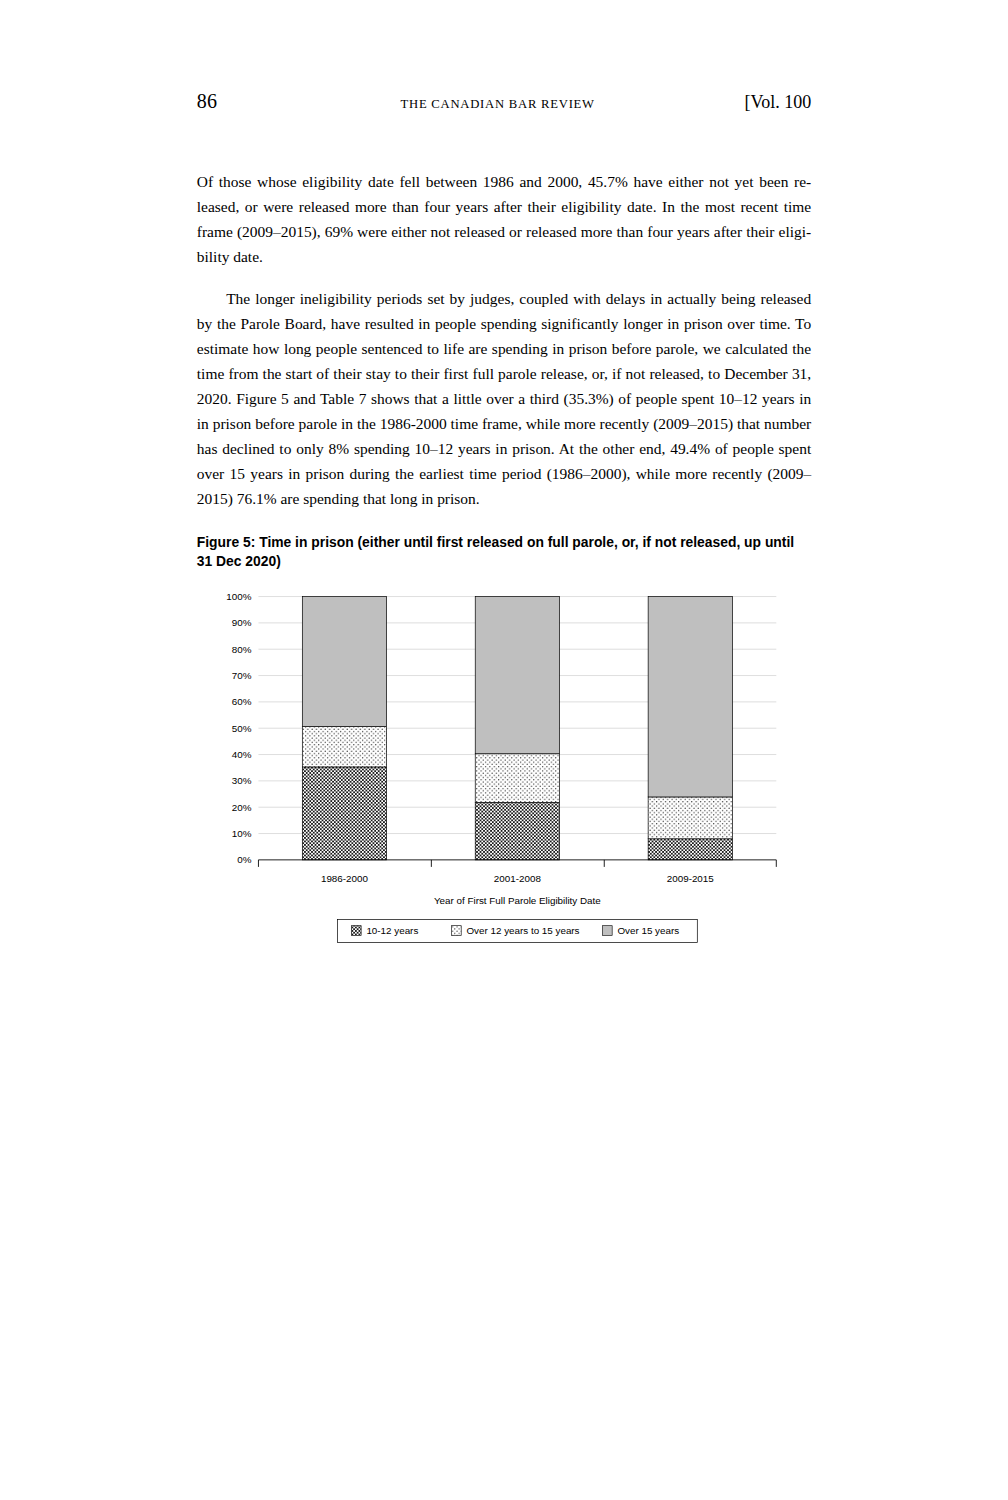86
The Canadian Bar Review
[Vol. 100
Of those whose eligibility date fell between 1986 and 2000, 45.7% have either not yet been released, or were released more than four years after their eligibility date. In the most recent time frame (2009–2015), 69% were either not released or released more than four years after their eligibility date.
The longer ineligibility periods set by judges, coupled with delays in actually being released by the Parole Board, have resulted in people spending significantly longer in prison over time. To estimate how long people sentenced to life are spending in prison before parole, we calculated the time from the start of their stay to their first full parole release, or, if not released, to December 31, 2020. Figure 5 and Table 7 shows that a little over a third (35.3%) of people spent 10–12 years in in prison before parole in the 1986-2000 time frame, while more recently (2009–2015) that number has declined to only 8% spending 10–12 years in prison. At the other end, 49.4% of people spent over 15 years in prison during the earliest time period (1986–2000), while more recently (2009–2015) 76.1% are spending that long in prison.
Figure 5: Time in prison (either until first released on full parole, or, if not released, up until 31 Dec 2020)
100% 90% 80% 70% 60% 50% 40% 30% 20% 10% 0% 1986-2000 2001-2008 2009-2015 Year of First Full Parole Eligibility Date 10-12 years Over 12 years to 15 years Over 15 years